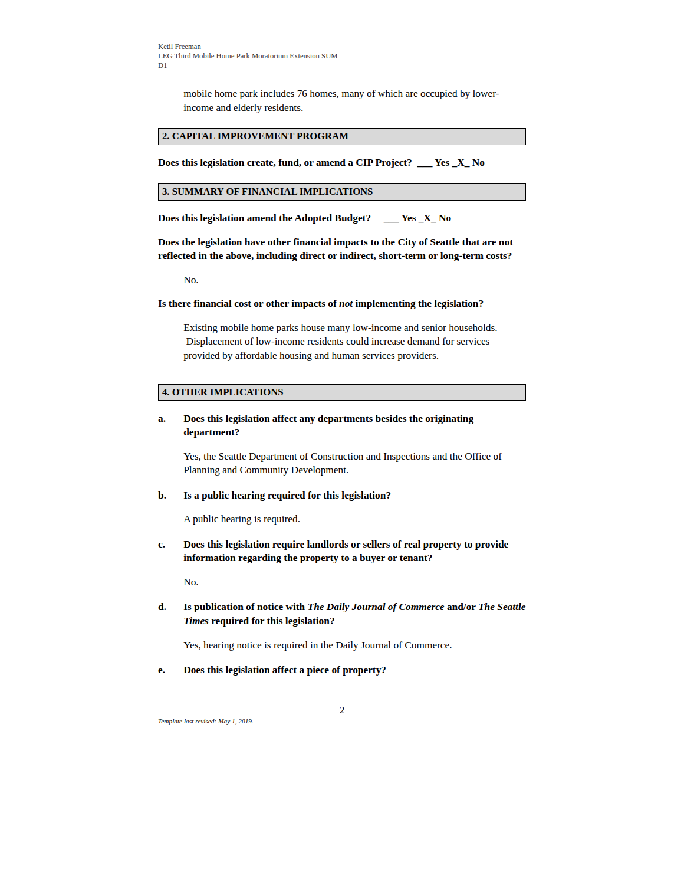Ketil Freeman
LEG Third Mobile Home Park Moratorium Extension SUM
D1
mobile home park includes 76 homes, many of which are occupied by lower-income and elderly residents.
2. CAPITAL IMPROVEMENT PROGRAM
Does this legislation create, fund, or amend a CIP Project? ___ Yes _X_ No
3. SUMMARY OF FINANCIAL IMPLICATIONS
Does this legislation amend the Adopted Budget? ___ Yes _X_ No
Does the legislation have other financial impacts to the City of Seattle that are not reflected in the above, including direct or indirect, short-term or long-term costs?
No.
Is there financial cost or other impacts of not implementing the legislation?
Existing mobile home parks house many low-income and senior households. Displacement of low-income residents could increase demand for services provided by affordable housing and human services providers.
4. OTHER IMPLICATIONS
a.
Does this legislation affect any departments besides the originating department?
Yes, the Seattle Department of Construction and Inspections and the Office of Planning and Community Development.
b.
Is a public hearing required for this legislation?
A public hearing is required.
c.
Does this legislation require landlords or sellers of real property to provide information regarding the property to a buyer or tenant?
No.
d.
Is publication of notice with The Daily Journal of Commerce and/or The Seattle Times required for this legislation?
Yes, hearing notice is required in the Daily Journal of Commerce.
e.
Does this legislation affect a piece of property?
2
Template last revised: May 1, 2019.